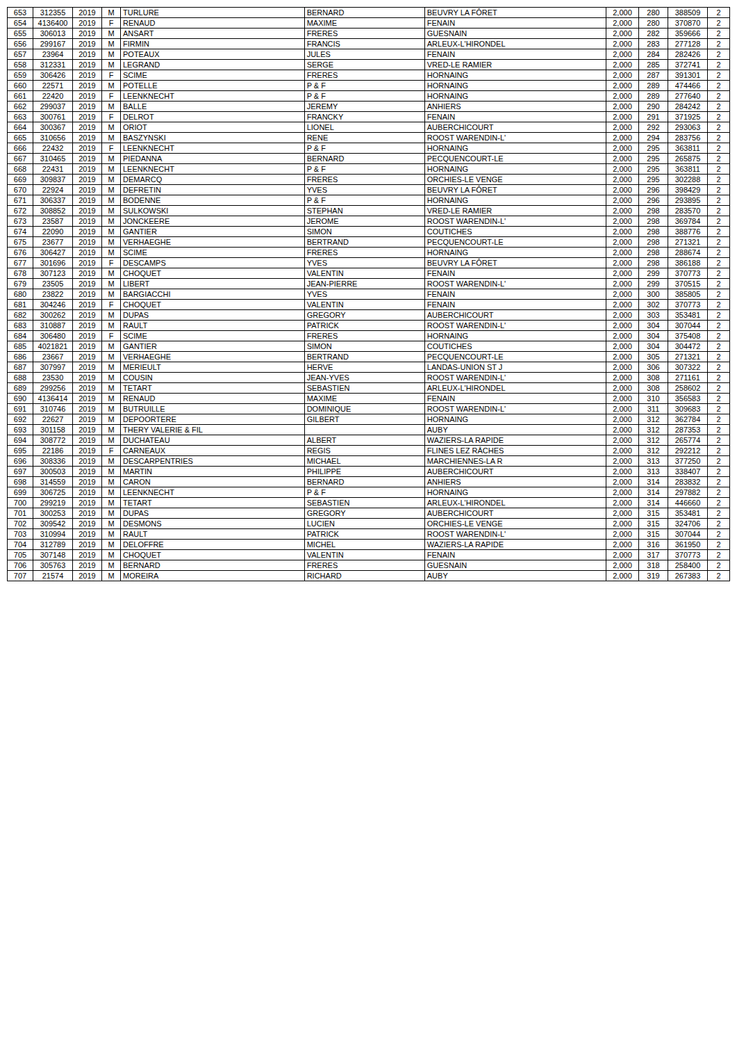| 653 | 312355 | 2019 | M | TURLURE | BERNARD | BEUVRY LA FÔRET | 2,000 | 280 | 388509 | 2 |
| 654 | 4136400 | 2019 | F | RENAUD | MAXIME | FENAIN | 2,000 | 280 | 370870 | 2 |
| 655 | 306013 | 2019 | M | ANSART | FRERES | GUESNAIN | 2,000 | 282 | 359666 | 2 |
| 656 | 299167 | 2019 | M | FIRMIN | FRANCIS | ARLEUX-L'HIRONDEL | 2,000 | 283 | 277128 | 2 |
| 657 | 23964 | 2019 | M | POTEAUX | JULES | FENAIN | 2,000 | 284 | 282426 | 2 |
| 658 | 312331 | 2019 | M | LEGRAND | SERGE | VRED-LE RAMIER | 2,000 | 285 | 372741 | 2 |
| 659 | 306426 | 2019 | F | SCIME | FRERES | HORNAING | 2,000 | 287 | 391301 | 2 |
| 660 | 22571 | 2019 | M | POTELLE | P & F | HORNAING | 2,000 | 289 | 474466 | 2 |
| 661 | 22420 | 2019 | F | LEENKNECHT | P & F | HORNAING | 2,000 | 289 | 277640 | 2 |
| 662 | 299037 | 2019 | M | BALLE | JEREMY | ANHIERS | 2,000 | 290 | 284242 | 2 |
| 663 | 300761 | 2019 | F | DELROT | FRANCKY | FENAIN | 2,000 | 291 | 371925 | 2 |
| 664 | 300367 | 2019 | M | ORIOT | LIONEL | AUBERCHICOURT | 2,000 | 292 | 293063 | 2 |
| 665 | 310656 | 2019 | M | BASZYNSKI | RENE | ROOST WARENDIN-L' | 2,000 | 294 | 283756 | 2 |
| 666 | 22432 | 2019 | F | LEENKNECHT | P & F | HORNAING | 2,000 | 295 | 363811 | 2 |
| 667 | 310465 | 2019 | M | PIEDANNA | BERNARD | PECQUENCOURT-LE | 2,000 | 295 | 265875 | 2 |
| 668 | 22431 | 2019 | M | LEENKNECHT | P & F | HORNAING | 2,000 | 295 | 363811 | 2 |
| 669 | 309837 | 2019 | M | DEMARCQ | FRERES | ORCHIES-LE VENGE | 2,000 | 295 | 302288 | 2 |
| 670 | 22924 | 2019 | M | DEFRETIN | YVES | BEUVRY LA FÔRET | 2,000 | 296 | 398429 | 2 |
| 671 | 306337 | 2019 | M | BODENNE | P & F | HORNAING | 2,000 | 296 | 293895 | 2 |
| 672 | 308852 | 2019 | M | SULKOWSKI | STEPHAN | VRED-LE RAMIER | 2,000 | 298 | 283570 | 2 |
| 673 | 23587 | 2019 | M | JONCKEERE | JEROME | ROOST WARENDIN-L' | 2,000 | 298 | 369784 | 2 |
| 674 | 22090 | 2019 | M | GANTIER | SIMON | COUTICHES | 2,000 | 298 | 388776 | 2 |
| 675 | 23677 | 2019 | M | VERHAEGHE | BERTRAND | PECQUENCOURT-LE | 2,000 | 298 | 271321 | 2 |
| 676 | 306427 | 2019 | M | SCIME | FRERES | HORNAING | 2,000 | 298 | 288674 | 2 |
| 677 | 301696 | 2019 | F | DESCAMPS | YVES | BEUVRY LA FÔRET | 2,000 | 298 | 386188 | 2 |
| 678 | 307123 | 2019 | M | CHOQUET | VALENTIN | FENAIN | 2,000 | 299 | 370773 | 2 |
| 679 | 23505 | 2019 | M | LIBERT | JEAN-PIERRE | ROOST WARENDIN-L' | 2,000 | 299 | 370515 | 2 |
| 680 | 23822 | 2019 | M | BARGIACCHI | YVES | FENAIN | 2,000 | 300 | 385805 | 2 |
| 681 | 304246 | 2019 | F | CHOQUET | VALENTIN | FENAIN | 2,000 | 302 | 370773 | 2 |
| 682 | 300262 | 2019 | M | DUPAS | GREGORY | AUBERCHICOURT | 2,000 | 303 | 353481 | 2 |
| 683 | 310887 | 2019 | M | RAULT | PATRICK | ROOST WARENDIN-L' | 2,000 | 304 | 307044 | 2 |
| 684 | 306480 | 2019 | F | SCIME | FRERES | HORNAING | 2,000 | 304 | 375408 | 2 |
| 685 | 4021821 | 2019 | M | GANTIER | SIMON | COUTICHES | 2,000 | 304 | 304472 | 2 |
| 686 | 23667 | 2019 | M | VERHAEGHE | BERTRAND | PECQUENCOURT-LE | 2,000 | 305 | 271321 | 2 |
| 687 | 307997 | 2019 | M | MERIEULT | HERVE | LANDAS-UNION ST J | 2,000 | 306 | 307322 | 2 |
| 688 | 23530 | 2019 | M | COUSIN | JEAN-YVES | ROOST WARENDIN-L' | 2,000 | 308 | 271161 | 2 |
| 689 | 299256 | 2019 | M | TETART | SEBASTIEN | ARLEUX-L'HIRONDEL | 2,000 | 308 | 258602 | 2 |
| 690 | 4136414 | 2019 | M | RENAUD | MAXIME | FENAIN | 2,000 | 310 | 356583 | 2 |
| 691 | 310746 | 2019 | M | BUTRUILLE | DOMINIQUE | ROOST WARENDIN-L' | 2,000 | 311 | 309683 | 2 |
| 692 | 22627 | 2019 | M | DEPOORTERE | GILBERT | HORNAING | 2,000 | 312 | 362784 | 2 |
| 693 | 301158 | 2019 | M | THERY VALERIE & FIL | | AUBY | 2,000 | 312 | 287353 | 2 |
| 694 | 308772 | 2019 | M | DUCHATEAU | ALBERT | WAZIERS-LA RAPIDE | 2,000 | 312 | 265774 | 2 |
| 695 | 22186 | 2019 | F | CARNEAUX | REGIS | FLINES LEZ RÂCHES | 2,000 | 312 | 292212 | 2 |
| 696 | 308336 | 2019 | M | DESCARPENTRIES | MICHAEL | MARCHIENNES-LA R | 2,000 | 313 | 377250 | 2 |
| 697 | 300503 | 2019 | M | MARTIN | PHILIPPE | AUBERCHICOURT | 2,000 | 313 | 338407 | 2 |
| 698 | 314559 | 2019 | M | CARON | BERNARD | ANHIERS | 2,000 | 314 | 283832 | 2 |
| 699 | 306725 | 2019 | M | LEENKNECHT | P & F | HORNAING | 2,000 | 314 | 297882 | 2 |
| 700 | 299219 | 2019 | M | TETART | SEBASTIEN | ARLEUX-L'HIRONDEL | 2,000 | 314 | 446660 | 2 |
| 701 | 300253 | 2019 | M | DUPAS | GREGORY | AUBERCHICOURT | 2,000 | 315 | 353481 | 2 |
| 702 | 309542 | 2019 | M | DESMONS | LUCIEN | ORCHIES-LE VENGE | 2,000 | 315 | 324706 | 2 |
| 703 | 310994 | 2019 | M | RAULT | PATRICK | ROOST WARENDIN-L' | 2,000 | 315 | 307044 | 2 |
| 704 | 312789 | 2019 | M | DELOFFRE | MICHEL | WAZIERS-LA RAPIDE | 2,000 | 316 | 361950 | 2 |
| 705 | 307148 | 2019 | M | CHOQUET | VALENTIN | FENAIN | 2,000 | 317 | 370773 | 2 |
| 706 | 305763 | 2019 | M | BERNARD | FRERES | GUESNAIN | 2,000 | 318 | 258400 | 2 |
| 707 | 21574 | 2019 | M | MOREIRA | RICHARD | AUBY | 2,000 | 319 | 267383 | 2 |